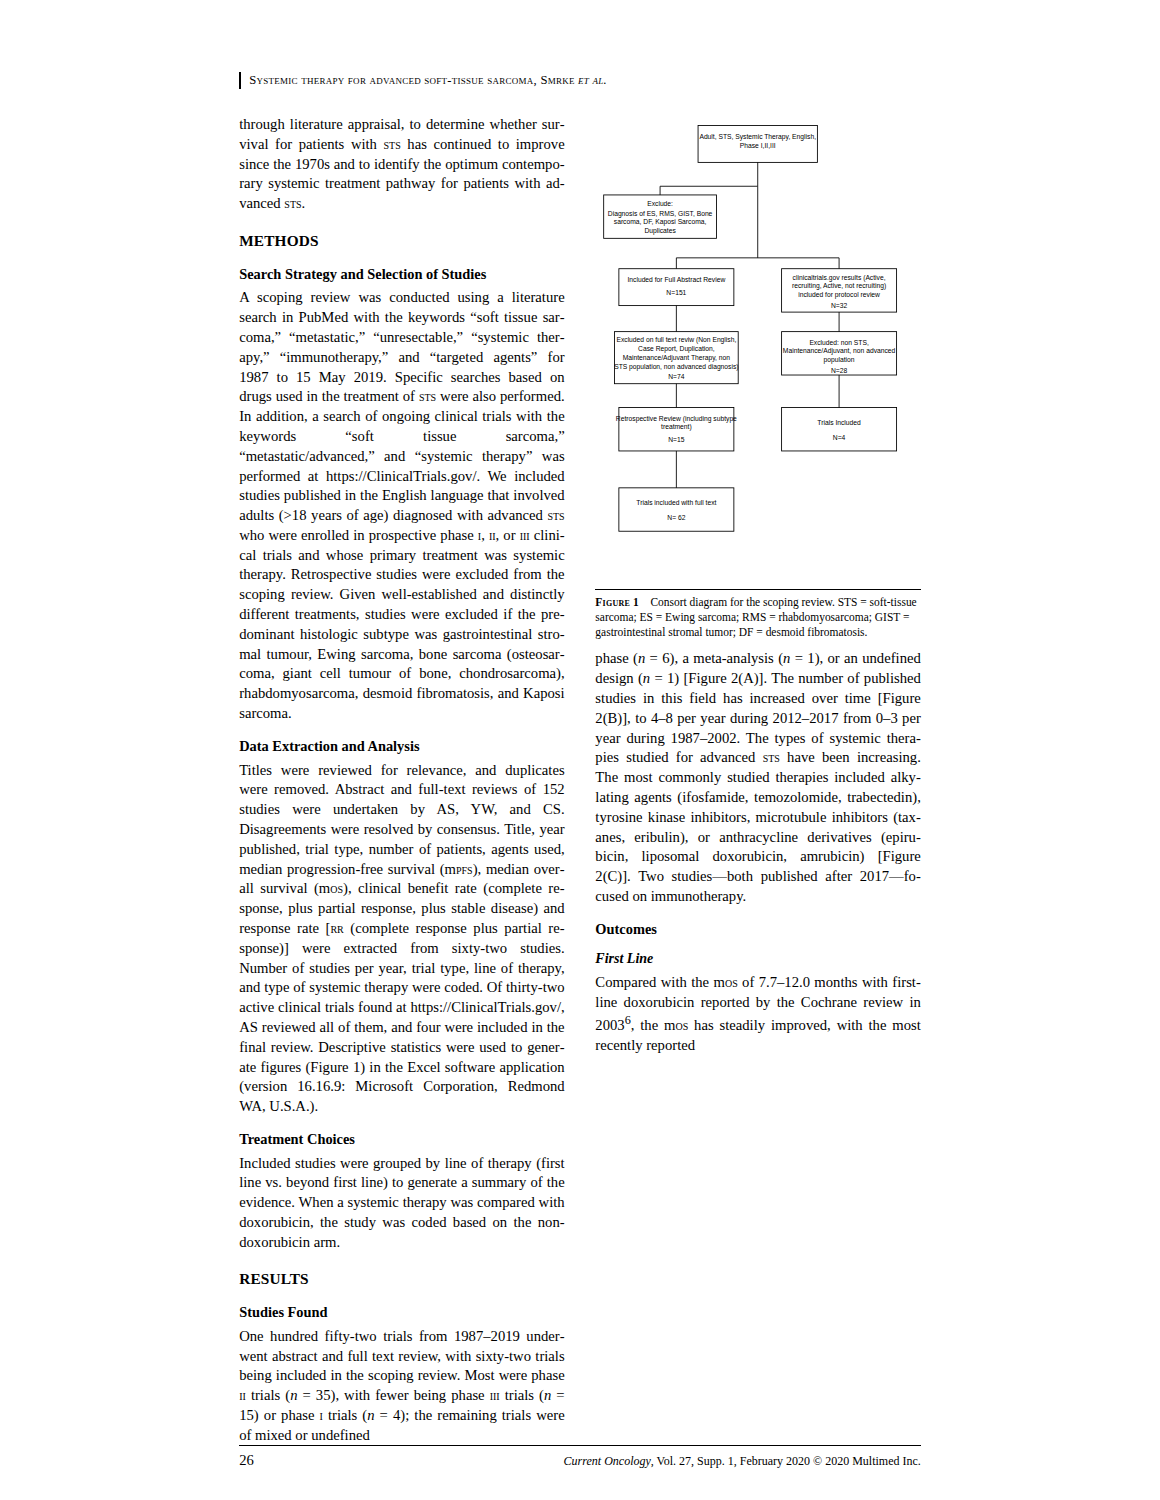Systemic therapy for advanced soft-tissue sarcoma, Smrke et al.
through literature appraisal, to determine whether survival for patients with sts has continued to improve since the 1970s and to identify the optimum contemporary systemic treatment pathway for patients with advanced sts.
METHODS
Search Strategy and Selection of Studies
A scoping review was conducted using a literature search in PubMed with the keywords “soft tissue sarcoma,” “metastatic,” “unresectable,” “systemic therapy,” “immunotherapy,” and “targeted agents” for 1987 to 15 May 2019. Specific searches based on drugs used in the treatment of sts were also performed. In addition, a search of ongoing clinical trials with the keywords “soft tissue sarcoma,” “metastatic/advanced,” and “systemic therapy” was performed at https://ClinicalTrials.gov/. We included studies published in the English language that involved adults (>18 years of age) diagnosed with advanced sts who were enrolled in prospective phase i, ii, or iii clinical trials and whose primary treatment was systemic therapy. Retrospective studies were excluded from the scoping review. Given well-established and distinctly different treatments, studies were excluded if the predominant histologic subtype was gastrointestinal stromal tumour, Ewing sarcoma, bone sarcoma (osteosarcoma, giant cell tumour of bone, chondrosarcoma), rhabdomyosarcoma, desmoid fibromatosis, and Kaposi sarcoma.
Data Extraction and Analysis
Titles were reviewed for relevance, and duplicates were removed. Abstract and full-text reviews of 152 studies were undertaken by AS, YW, and CS. Disagreements were resolved by consensus. Title, year published, trial type, number of patients, agents used, median progression-free survival (mpfs), median overall survival (mos), clinical benefit rate (complete response, plus partial response, plus stable disease) and response rate [rr (complete response plus partial response)] were extracted from sixty-two studies. Number of studies per year, trial type, line of therapy, and type of systemic therapy were coded. Of thirty-two active clinical trials found at https://ClinicalTrials.gov/, AS reviewed all of them, and four were included in the final review. Descriptive statistics were used to generate figures (Figure 1) in the Excel software application (version 16.16.9: Microsoft Corporation, Redmond WA, U.S.A.).
Treatment Choices
Included studies were grouped by line of therapy (first line vs. beyond first line) to generate a summary of the evidence. When a systemic therapy was compared with doxorubicin, the study was coded based on the non-doxorubicin arm.
RESULTS
Studies Found
One hundred fifty-two trials from 1987–2019 underwent abstract and full text review, with sixty-two trials being included in the scoping review. Most were phase ii trials (n = 35), with fewer being phase iii trials (n = 15) or phase i trials (n = 4); the remaining trials were of mixed or undefined
Adult, STS, Systemic Therapy, English, Phase I,II,III Exclude: Diagnosis of ES, RMS, GIST, Bone sarcoma, DF, Kaposi Sarcoma, Duplicates Included for Full Abstract Review N=151 clinicaltrials.gov results (Active, recruiting, Active, not recruiting) included for protocol review N=32 Excluded on full text reviw (Non English, Case Report, Duplication, Maintenance/Adjuvant Therapy, non STS population, non advanced diagnosis) N=74 Excluded: non STS, Maintenance/Adjuvant, non advanced population N=28 Retrospective Review (including subtype treatment) N=15 Trials Included N=4 Trials included with full text N= 62
Figure 1 Consort diagram for the scoping review. STS = soft-tissue sarcoma; ES = Ewing sarcoma; RMS = rhabdomyosarcoma; GIST = gastrointestinal stromal tumor; DF = desmoid fibromatosis.
phase (n = 6), a meta-analysis (n = 1), or an undefined design (n = 1) [Figure 2(A)]. The number of published studies in this field has increased over time [Figure 2(B)], to 4–8 per year during 2012–2017 from 0–3 per year during 1987–2002. The types of systemic therapies studied for advanced sts have been increasing. The most commonly studied therapies included alkylating agents (ifosfamide, temozolomide, trabectedin), tyrosine kinase inhibitors, microtubule inhibitors (taxanes, eribulin), or anthracycline derivatives (epirubicin, liposomal doxorubicin, amrubicin) [Figure 2(C)]. Two studies—both published after 2017—focused on immunotherapy.
Outcomes
First Line
Compared with the mos of 7.7–12.0 months with first-line doxorubicin reported by the Cochrane review in 20036, the mos has steadily improved, with the most recently reported
26
Current Oncology, Vol. 27, Supp. 1, February 2020 © 2020 Multimed Inc.